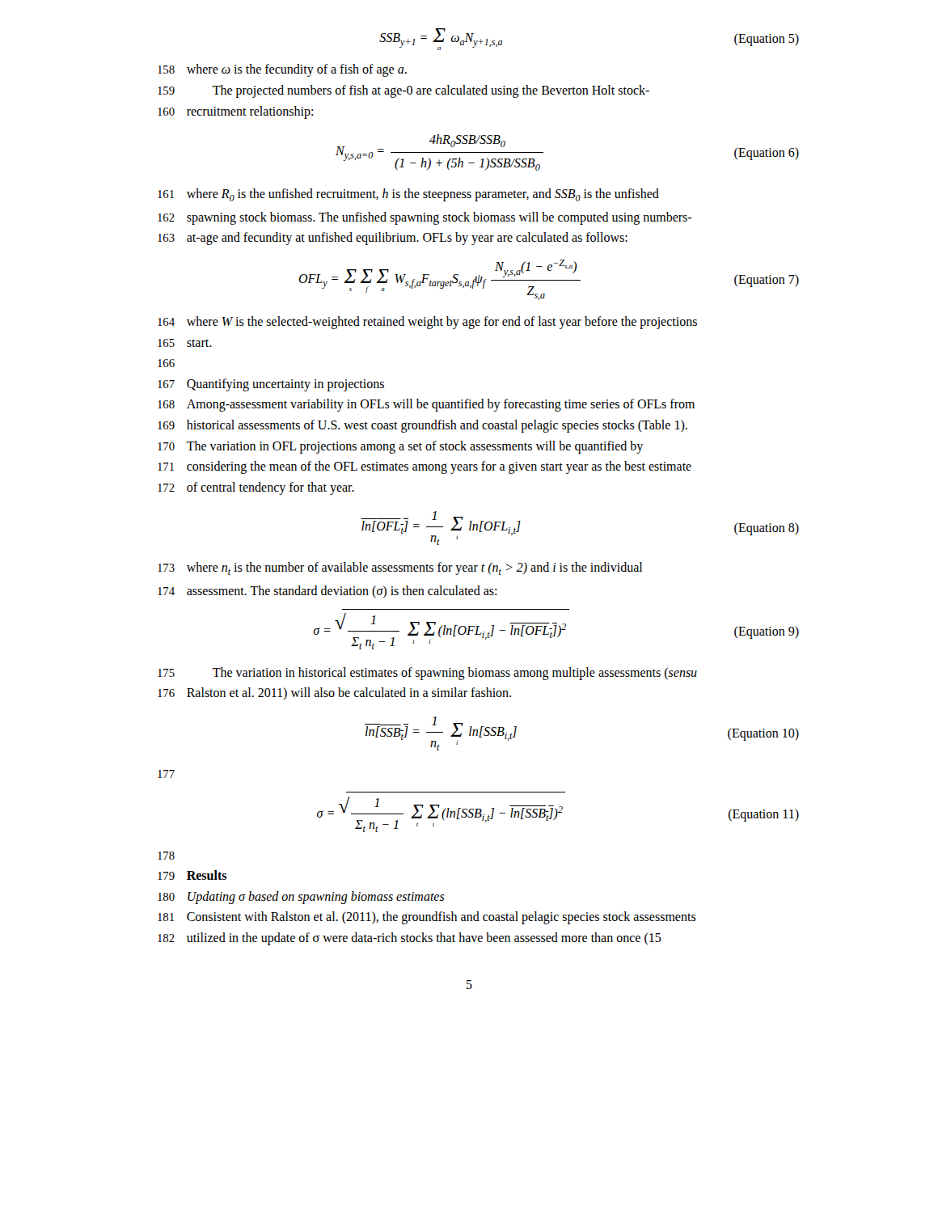SSBy+1 = Σa ωaNy+1,s,a
(Equation 5)
158
where ω is the fecundity of a fish of age a.
159
The projected numbers of fish at age-0 are calculated using the Beverton Holt stock-
160
recruitment relationship:
Ny,s,a=0 = 4hR0SSB/SSB0(1 − h) + (5h − 1)SSB/SSB0
(Equation 6)
161
where R0 is the unfished recruitment, h is the steepness parameter, and SSB0 is the unfished
162
spawning stock biomass. The unfished spawning stock biomass will be computed using numbers-
163
at-age and fecundity at unfished equilibrium. OFLs by year are calculated as follows:
OFLy = Σs Σf Σa Ws,f,aFtargetSs,a,fψf Ny,s,a(1 − e−Zs,a) Zs,a
(Equation 7)
164
where W is the selected-weighted retained weight by age for end of last year before the projections
165
start.
166
167
Quantifying uncertainty in projections
168
Among-assessment variability in OFLs will be quantified by forecasting time series of OFLs from
169
historical assessments of U.S. west coast groundfish and coastal pelagic species stocks (Table 1).
170
The variation in OFL projections among a set of stock assessments will be quantified by
171
considering the mean of the OFL estimates among years for a given start year as the best estimate
172
of central tendency for that year.
ln[OFLt] = 1 nt Σi ln[OFLi,t]
(Equation 8)
173
where nt is the number of available assessments for year t (nt > 2) and i is the individual
174
assessment. The standard deviation (σ) is then calculated as:
σ = 1 Σt nt − 1 Σt Σi(ln[OFLi,t] − ln[OFLt])2
(Equation 9)
175
The variation in historical estimates of spawning biomass among multiple assessments (sensu
176
Ralston et al. 2011) will also be calculated in a similar fashion.
ln[SSBt] = 1 nt Σi ln[SSBi,t]
(Equation 10)
177
σ = 1 Σt nt − 1 Σt Σi(ln[SSBi,t] − ln[SSBt])2
(Equation 11)
178
179
Results
180
Updating σ based on spawning biomass estimates
181
Consistent with Ralston et al. (2011), the groundfish and coastal pelagic species stock assessments
182
utilized in the update of σ were data-rich stocks that have been assessed more than once (15
5